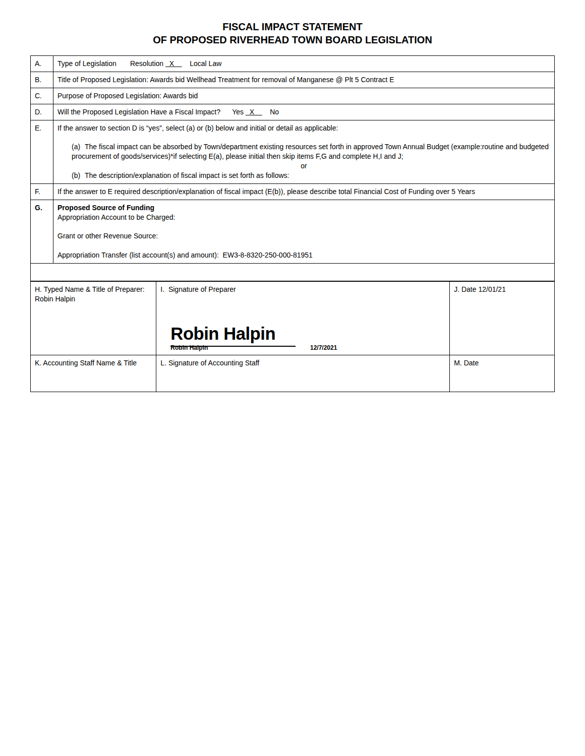FISCAL IMPACT STATEMENT
OF PROPOSED RIVERHEAD TOWN BOARD LEGISLATION
| A. | Type of Legislation Resolution X Local Law |
| B. | Title of Proposed Legislation: Awards bid Wellhead Treatment for removal of Manganese @ Plt 5 Contract E |
| C. | Purpose of Proposed Legislation: Awards bid |
| D. | Will the Proposed Legislation Have a Fiscal Impact? Yes X No |
| E. | If the answer to section D is “yes”, select (a) or (b) below and initial or detail as applicable: (a) The fiscal impact can be absorbed by Town/department existing resources set forth in approved Town Annual Budget (example:routine and budgeted procurement of goods/services)*if selecting E(a), please initial then skip items F,G and complete H,I and J; or (b) The description/explanation of fiscal impact is set forth as follows: |
| F. | If the answer to E required description/explanation of fiscal impact (E(b)), please describe total Financial Cost of Funding over 5 Years |
| G. | Proposed Source of Funding Appropriation Account to be Charged: Grant or other Revenue Source: Appropriation Transfer (list account(s) and amount): EW3-8-8320-250-000-81951 |
| H. Typed Name & Title of Preparer: Robin Halpin | I. Signature of Preparer Robin Halpin Robin Halpin 12/7/2021 | J. Date 12/01/21 |
| K. Accounting Staff Name & Title | L. Signature of Accounting Staff | M. Date |